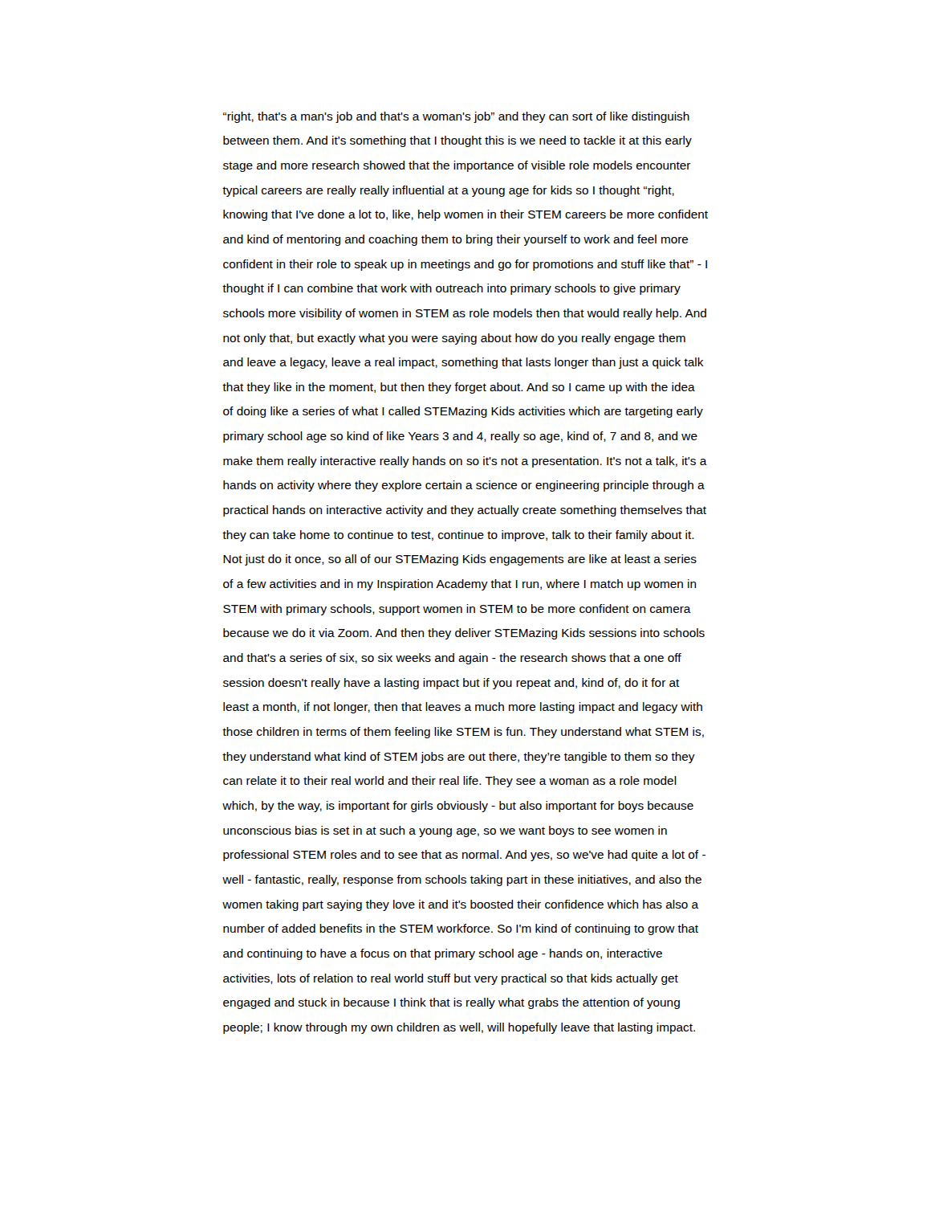“right, that's a man's job and that's a woman's job” and they can sort of like distinguish between them. And it's something that I thought this is we need to tackle it at this early stage and more research showed that the importance of visible role models encounter typical careers are really really influential at a young age for kids so I thought “right, knowing that I've done a lot to, like, help women in their STEM careers be more confident and kind of mentoring and coaching them to bring their yourself to work and feel more confident in their role to speak up in meetings and go for promotions and stuff like that” - I thought if I can combine that work with outreach into primary schools to give primary schools more visibility of women in STEM as role models then that would really help. And not only that, but exactly what you were saying about how do you really engage them and leave a legacy, leave a real impact, something that lasts longer than just a quick talk that they like in the moment, but then they forget about. And so I came up with the idea of doing like a series of what I called STEMazing Kids activities which are targeting early primary school age so kind of like Years 3 and 4, really so age, kind of, 7 and 8, and we make them really interactive really hands on so it's not a presentation. It's not a talk, it's a hands on activity where they explore certain a science or engineering principle through a practical hands on interactive activity and they actually create something themselves that they can take home to continue to test, continue to improve, talk to their family about it. Not just do it once, so all of our STEMazing Kids engagements are like at least a series of a few activities and in my Inspiration Academy that I run, where I match up women in STEM with primary schools, support women in STEM to be more confident on camera because we do it via Zoom. And then they deliver STEMazing Kids sessions into schools and that's a series of six, so six weeks and again - the research shows that a one off session doesn't really have a lasting impact but if you repeat and, kind of, do it for at least a month, if not longer, then that leaves a much more lasting impact and legacy with those children in terms of them feeling like STEM is fun. They understand what STEM is, they understand what kind of STEM jobs are out there, they’re tangible to them so they can relate it to their real world and their real life. They see a woman as a role model which, by the way, is important for girls obviously - but also important for boys because unconscious bias is set in at such a young age, so we want boys to see women in professional STEM roles and to see that as normal. And yes, so we've had quite a lot of -well - fantastic, really, response from schools taking part in these initiatives, and also the women taking part saying they love it and it's boosted their confidence which has also a number of added benefits in the STEM workforce. So I'm kind of continuing to grow that and continuing to have a focus on that primary school age - hands on, interactive activities, lots of relation to real world stuff but very practical so that kids actually get engaged and stuck in because I think that is really what grabs the attention of young people; I know through my own children as well, will hopefully leave that lasting impact.